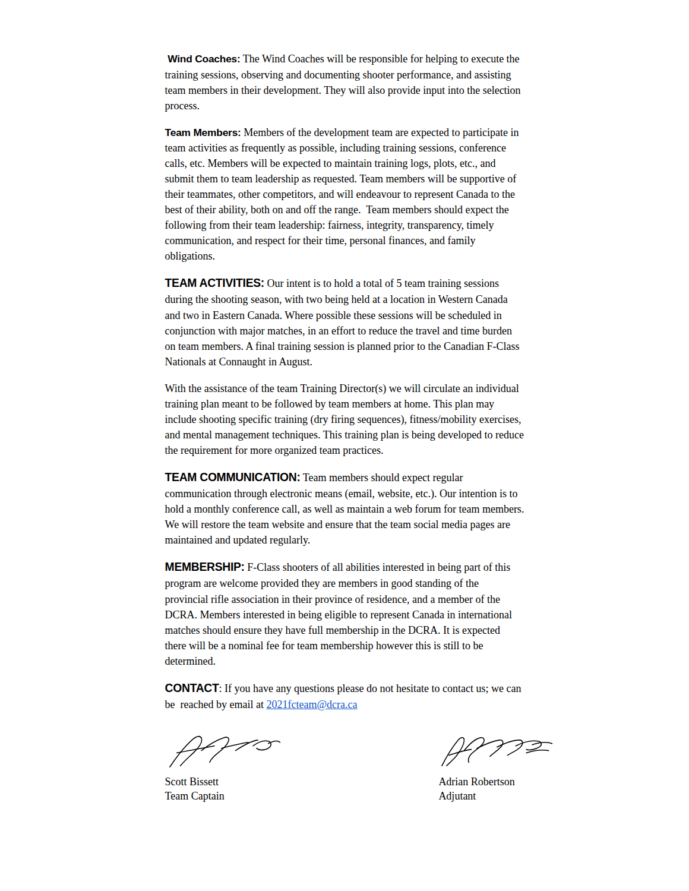Wind Coaches: The Wind Coaches will be responsible for helping to execute the training sessions, observing and documenting shooter performance, and assisting team members in their development. They will also provide input into the selection process.
Team Members: Members of the development team are expected to participate in team activities as frequently as possible, including training sessions, conference calls, etc. Members will be expected to maintain training logs, plots, etc., and submit them to team leadership as requested. Team members will be supportive of their teammates, other competitors, and will endeavour to represent Canada to the best of their ability, both on and off the range. Team members should expect the following from their team leadership: fairness, integrity, transparency, timely communication, and respect for their time, personal finances, and family obligations.
TEAM ACTIVITIES: Our intent is to hold a total of 5 team training sessions during the shooting season, with two being held at a location in Western Canada and two in Eastern Canada. Where possible these sessions will be scheduled in conjunction with major matches, in an effort to reduce the travel and time burden on team members. A final training session is planned prior to the Canadian F-Class Nationals at Connaught in August.
With the assistance of the team Training Director(s) we will circulate an individual training plan meant to be followed by team members at home. This plan may include shooting specific training (dry firing sequences), fitness/mobility exercises, and mental management techniques. This training plan is being developed to reduce the requirement for more organized team practices.
TEAM COMMUNICATION: Team members should expect regular communication through electronic means (email, website, etc.). Our intention is to hold a monthly conference call, as well as maintain a web forum for team members. We will restore the team website and ensure that the team social media pages are maintained and updated regularly.
MEMBERSHIP: F-Class shooters of all abilities interested in being part of this program are welcome provided they are members in good standing of the provincial rifle association in their province of residence, and a member of the DCRA. Members interested in being eligible to represent Canada in international matches should ensure they have full membership in the DCRA. It is expected there will be a nominal fee for team membership however this is still to be determined.
CONTACT: If you have any questions please do not hesitate to contact us; we can be reached by email at 2021fcteam@dcra.ca
Scott Bissett
Team Captain
Adrian Robertson
Adjutant